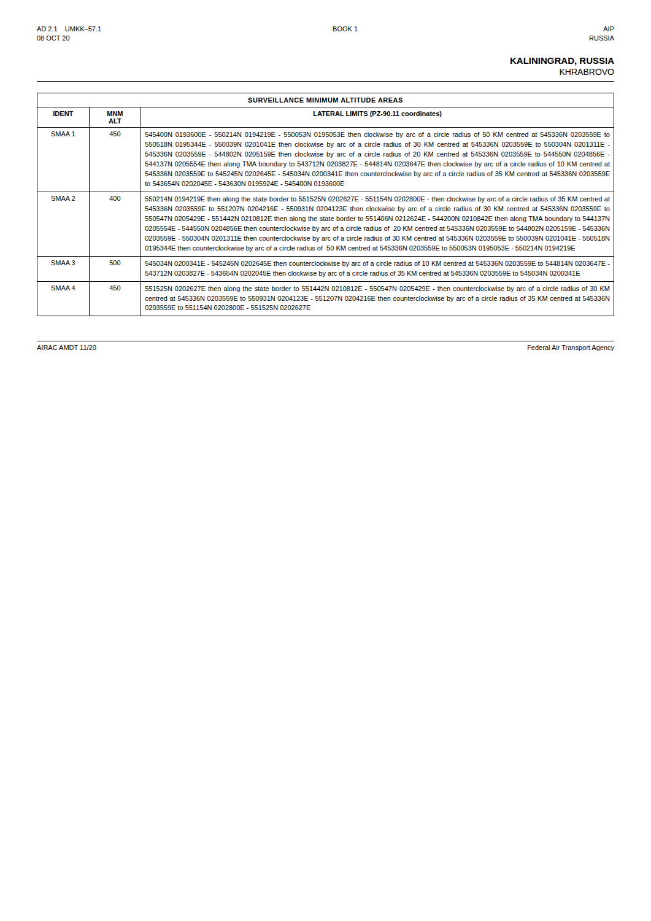AD 2.1 UMKK–57.1
08 OCT 20
AIP
RUSSIA
BOOK 1
KALININGRAD, RUSSIA
KHRABROVO
SURVEILLANCE MINIMUM ALTITUDE AREAS
| IDENT | MNM ALT | LATERAL LIMITS (PZ-90.11 coordinates ) |
| --- | --- | --- |
| SMAA 1 | 450 | 545400N 0193600E - 550214N 0194219E - 550053N 0195053E then clockwise by arc of a circle radius of 50 KM centred at 545336N 0203559E to 550518N 0195344E - 550039N 0201041E then clockwise by arc of a circle radius of 30 KM centred at 545336N 0203559E to 550304N 0201311E - 545336N 0203559E - 544802N 0205159E then clockwise by arc of a circle radius of 20 KM centred at 545336N 0203559E to 544550N 0204856E - 544137N 0205554E then along TMA boundary to 543712N 0203827E - 544814N 0203647E then clockwise by arc of a circle radius of 10 KM centred at 545336N 0203559E to 545245N 0202645E - 545034N 0200341E then counterclockwise by arc of a circle radius of 35 KM centred at 545336N 0203559E to 543654N 0202045E - 543630N 0195924E - 545400N 0193600E |
| SMAA 2 | 400 | 550214N 0194219E then along the state border to 551525N 0202627E - 551154N 0202800E - then clockwise by arc of a circle radius of 35 KM centred at 545336N 0203559E to 551207N 0204216E - 550931N 0204123E then clockwise by arc of a circle radius of 30 KM centred at 545336N 0203559E to 550547N 0205429E - 551442N 0210812E then along the state border to 551406N 0212624E - 544200N 0210842E then along TMA boundary to 544137N 0205554E - 544550N 0204856E then counterclockwise by arc of a circle radius of 20 KM centred at 545336N 0203559E to 544802N 0205159E - 545336N 0203559E - 550304N 0201311E then counterclockwise by arc of a circle radius of 30 KM centred at 545336N 0203559E to 550039N 0201041E - 550518N 0195344E then counterclockwise by arc of a circle radius of 50 KM centred at 545336N 0203559E to 550053N 0195053E - 550214N 0194219E |
| SMAA 3 | 500 | 545034N 0200341E - 545245N 0202645E then counterclockwise by arc of a circle radius of 10 KM centred at 545336N 0203559E to 544814N 0203647E - 543712N 0203827E - 543654N 0202045E then clockwise by arc of a circle radius of 35 KM centred at 545336N 0203559E to 545034N 0200341E |
| SMAA 4 | 450 | 551525N 0202627E then along the state border to 551442N 0210812E - 550547N 0205429E - then counterclockwise by arc of a circle radius of 30 KM centred at 545336N 0203559E to 550931N 0204123E - 551207N 0204216E then counterclockwise by arc of a circle radius of 35 KM centred at 545336N 0203559E to 551154N 0202800E - 551525N 0202627E |
AIRAC AMDT 11/20
Federal Air Transport Agency